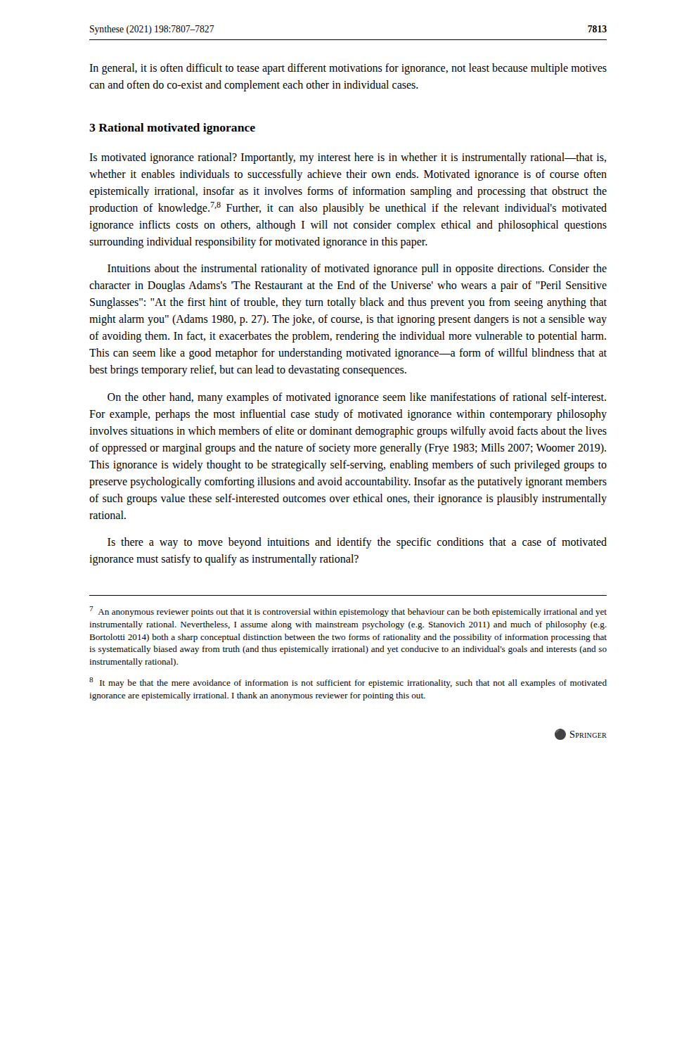Synthese (2021) 198:7807–7827 7813
In general, it is often difficult to tease apart different motivations for ignorance, not least because multiple motives can and often do co-exist and complement each other in individual cases.
3 Rational motivated ignorance
Is motivated ignorance rational? Importantly, my interest here is in whether it is instrumentally rational—that is, whether it enables individuals to successfully achieve their own ends. Motivated ignorance is of course often epistemically irrational, insofar as it involves forms of information sampling and processing that obstruct the production of knowledge.7,8 Further, it can also plausibly be unethical if the relevant individual's motivated ignorance inflicts costs on others, although I will not consider complex ethical and philosophical questions surrounding individual responsibility for motivated ignorance in this paper.
Intuitions about the instrumental rationality of motivated ignorance pull in opposite directions. Consider the character in Douglas Adams's 'The Restaurant at the End of the Universe' who wears a pair of "Peril Sensitive Sunglasses": "At the first hint of trouble, they turn totally black and thus prevent you from seeing anything that might alarm you" (Adams 1980, p. 27). The joke, of course, is that ignoring present dangers is not a sensible way of avoiding them. In fact, it exacerbates the problem, rendering the individual more vulnerable to potential harm. This can seem like a good metaphor for understanding motivated ignorance—a form of willful blindness that at best brings temporary relief, but can lead to devastating consequences.
On the other hand, many examples of motivated ignorance seem like manifestations of rational self-interest. For example, perhaps the most influential case study of motivated ignorance within contemporary philosophy involves situations in which members of elite or dominant demographic groups wilfully avoid facts about the lives of oppressed or marginal groups and the nature of society more generally (Frye 1983; Mills 2007; Woomer 2019). This ignorance is widely thought to be strategically self-serving, enabling members of such privileged groups to preserve psychologically comforting illusions and avoid accountability. Insofar as the putatively ignorant members of such groups value these self-interested outcomes over ethical ones, their ignorance is plausibly instrumentally rational.
Is there a way to move beyond intuitions and identify the specific conditions that a case of motivated ignorance must satisfy to qualify as instrumentally rational?
7 An anonymous reviewer points out that it is controversial within epistemology that behaviour can be both epistemically irrational and yet instrumentally rational. Nevertheless, I assume along with mainstream psychology (e.g. Stanovich 2011) and much of philosophy (e.g. Bortolotti 2014) both a sharp conceptual distinction between the two forms of rationality and the possibility of information processing that is systematically biased away from truth (and thus epistemically irrational) and yet conducive to an individual's goals and interests (and so instrumentally rational).
8 It may be that the mere avoidance of information is not sufficient for epistemic irrationality, such that not all examples of motivated ignorance are epistemically irrational. I thank an anonymous reviewer for pointing this out.
⚫ Springer